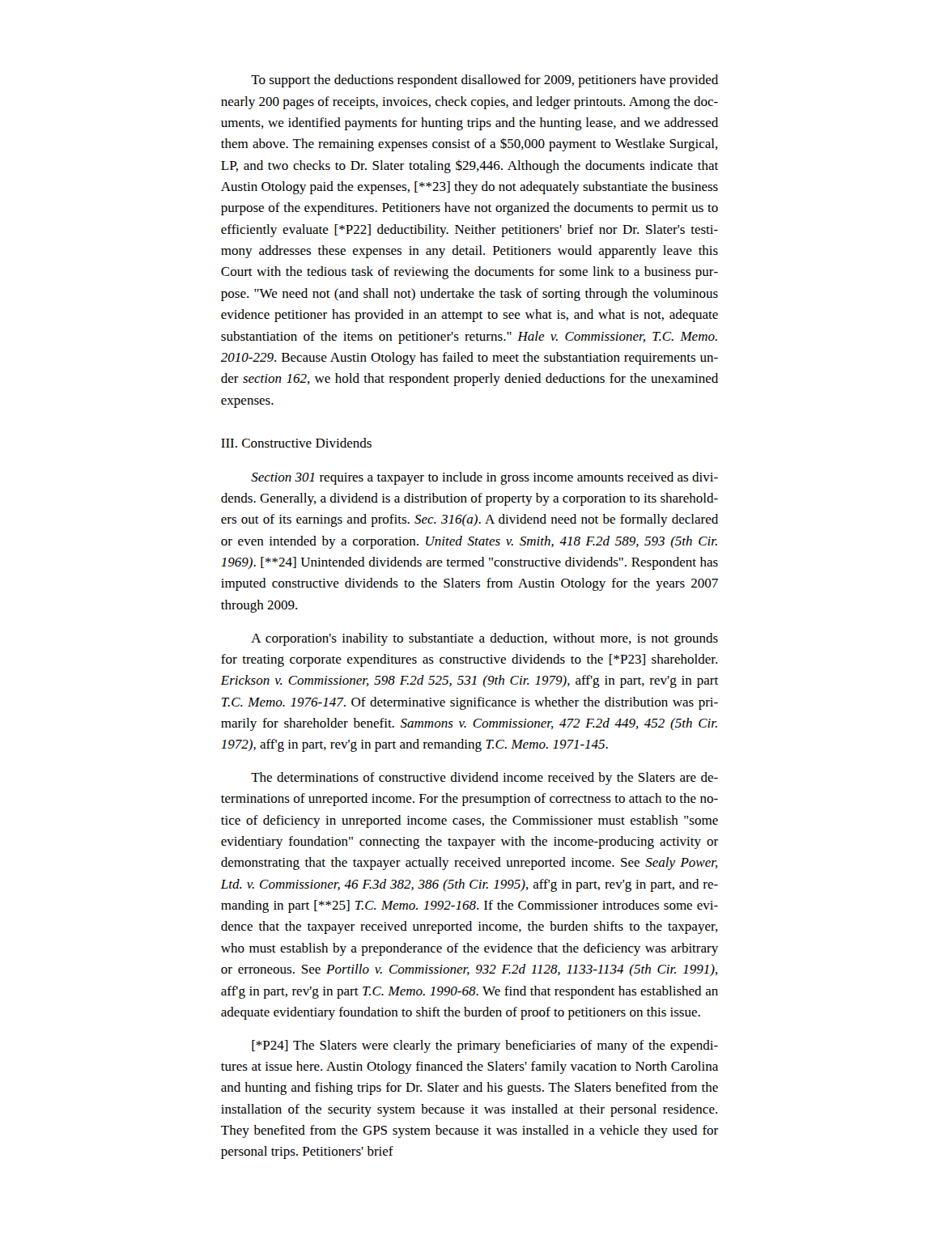To support the deductions respondent disallowed for 2009, petitioners have provided nearly 200 pages of receipts, invoices, check copies, and ledger printouts. Among the documents, we identified payments for hunting trips and the hunting lease, and we addressed them above. The remaining expenses consist of a $50,000 payment to Westlake Surgical, LP, and two checks to Dr. Slater totaling $29,446. Although the documents indicate that Austin Otology paid the expenses, [**23] they do not adequately substantiate the business purpose of the expenditures. Petitioners have not organized the documents to permit us to efficiently evaluate [*P22] deductibility. Neither petitioners' brief nor Dr. Slater's testimony addresses these expenses in any detail. Petitioners would apparently leave this Court with the tedious task of reviewing the documents for some link to a business purpose. "We need not (and shall not) undertake the task of sorting through the voluminous evidence petitioner has provided in an attempt to see what is, and what is not, adequate substantiation of the items on petitioner's returns." Hale v. Commissioner, T.C. Memo. 2010-229. Because Austin Otology has failed to meet the substantiation requirements under section 162, we hold that respondent properly denied deductions for the unexamined expenses.
III. Constructive Dividends
Section 301 requires a taxpayer to include in gross income amounts received as dividends. Generally, a dividend is a distribution of property by a corporation to its shareholders out of its earnings and profits. Sec. 316(a). A dividend need not be formally declared or even intended by a corporation. United States v. Smith, 418 F.2d 589, 593 (5th Cir. 1969). [**24] Unintended dividends are termed "constructive dividends". Respondent has imputed constructive dividends to the Slaters from Austin Otology for the years 2007 through 2009.
A corporation's inability to substantiate a deduction, without more, is not grounds for treating corporate expenditures as constructive dividends to the [*P23] shareholder. Erickson v. Commissioner, 598 F.2d 525, 531 (9th Cir. 1979), aff'g in part, rev'g in part T.C. Memo. 1976-147. Of determinative significance is whether the distribution was primarily for shareholder benefit. Sammons v. Commissioner, 472 F.2d 449, 452 (5th Cir. 1972), aff'g in part, rev'g in part and remanding T.C. Memo. 1971-145.
The determinations of constructive dividend income received by the Slaters are determinations of unreported income. For the presumption of correctness to attach to the notice of deficiency in unreported income cases, the Commissioner must establish "some evidentiary foundation" connecting the taxpayer with the income-producing activity or demonstrating that the taxpayer actually received unreported income. See Sealy Power, Ltd. v. Commissioner, 46 F.3d 382, 386 (5th Cir. 1995), aff'g in part, rev'g in part, and remanding in part [**25] T.C. Memo. 1992-168. If the Commissioner introduces some evidence that the taxpayer received unreported income, the burden shifts to the taxpayer, who must establish by a preponderance of the evidence that the deficiency was arbitrary or erroneous. See Portillo v. Commissioner, 932 F.2d 1128, 1133-1134 (5th Cir. 1991), aff'g in part, rev'g in part T.C. Memo. 1990-68. We find that respondent has established an adequate evidentiary foundation to shift the burden of proof to petitioners on this issue.
[*P24] The Slaters were clearly the primary beneficiaries of many of the expenditures at issue here. Austin Otology financed the Slaters' family vacation to North Carolina and hunting and fishing trips for Dr. Slater and his guests. The Slaters benefited from the installation of the security system because it was installed at their personal residence. They benefited from the GPS system because it was installed in a vehicle they used for personal trips. Petitioners' brief